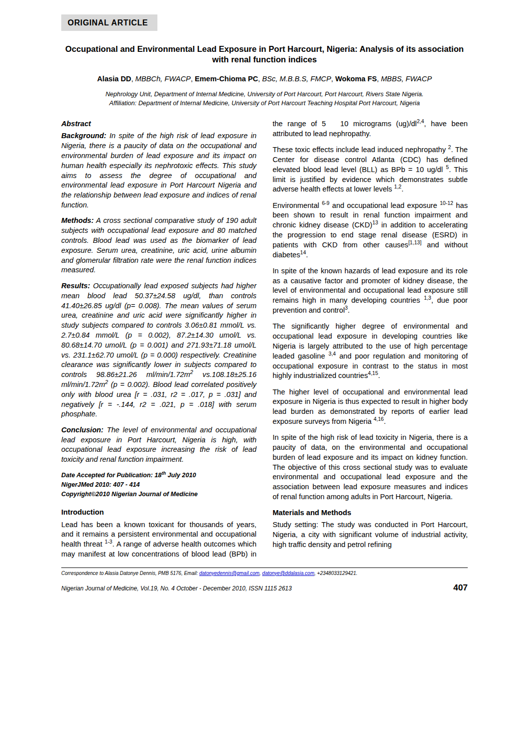ORIGINAL ARTICLE
Occupational and Environmental Lead Exposure in Port Harcourt, Nigeria: Analysis of its association with renal function indices
Alasia DD, MBBCh, FWACP, Emem-Chioma PC, BSc, M.B.B.S, FMCP, Wokoma FS, MBBS, FWACP
Nephrology Unit, Department of Internal Medicine, University of Port Harcourt, Port Harcourt, Rivers State Nigeria.
Affiliation: Department of Internal Medicine, University of Port Harcourt Teaching Hospital Port Harcourt, Nigeria
Abstract
Background: In spite of the high risk of lead exposure in Nigeria, there is a paucity of data on the occupational and environmental burden of lead exposure and its impact on human health especially its nephrotoxic effects. This study aims to assess the degree of occupational and environmental lead exposure in Port Harcourt Nigeria and the relationship between lead exposure and indices of renal function.
Methods: A cross sectional comparative study of 190 adult subjects with occupational lead exposure and 80 matched controls. Blood lead was used as the biomarker of lead exposure. Serum urea, creatinine, uric acid, urine albumin and glomerular filtration rate were the renal function indices measured.
Results: Occupationally lead exposed subjects had higher mean blood lead 50.37±24.58 ug/dl, than controls 41.40±26.85 ug/dl (p= 0.008). The mean values of serum urea, creatinine and uric acid were significantly higher in study subjects compared to controls 3.06±0.81 mmol/L vs. 2.7±0.84 mmol/L (p = 0.002), 87.2±14.30 umol/L vs. 80.68±14.70 umol/L (p = 0.001) and 271.93±71.18 umol/L vs. 231.1±62.70 umol/L (p = 0.000) respectively. Creatinine clearance was significantly lower in subjects compared to controls 98.86±21.26 ml/min/1.72m2 vs.108.18±25.16 ml/min/1.72m2 (p = 0.002). Blood lead correlated positively only with blood urea [r = .031, r2 = .017, p = .031] and negatively [r = -.144, r2 = .021, p = .018] with serum phosphate.
Conclusion: The level of environmental and occupational lead exposure in Port Harcourt, Nigeria is high, with occupational lead exposure increasing the risk of lead toxicity and renal function impairment.
Date Accepted for Publication: 18th July 2010
NigerJMed 2010: 407 - 414
Copyright©2010 Nigerian Journal of Medicine
Introduction
Lead has been a known toxicant for thousands of years, and it remains a persistent environmental and occupational health threat 1-3. A range of adverse health outcomes which may manifest at low concentrations of blood lead (BPb) in the range of 5 10 micrograms (ug)/dl2,4, have been attributed to lead nephropathy.
These toxic effects include lead induced nephropathy 2. The Center for disease control Atlanta (CDC) has defined elevated blood lead level (BLL) as BPb = 10 ug/dl 5. This limit is justified by evidence which demonstrates subtle adverse health effects at lower levels 1,2.
Environmental 6-9 and occupational lead exposure 10-12 has been shown to result in renal function impairment and chronic kidney disease (CKD)13 in addition to accelerating the progression to end stage renal disease (ESRD) in patients with CKD from other causes[1,13] and without diabetes14.
In spite of the known hazards of lead exposure and its role as a causative factor and promoter of kidney disease, the level of environmental and occupational lead exposure still remains high in many developing countries 1,3, due poor prevention and control3.
The significantly higher degree of environmental and occupational lead exposure in developing countries like Nigeria is largely attributed to the use of high percentage leaded gasoline 3,4 and poor regulation and monitoring of occupational exposure in contrast to the status in most highly industrialized countries4,15.
The higher level of occupational and environmental lead exposure in Nigeria is thus expected to result in higher body lead burden as demonstrated by reports of earlier lead exposure surveys from Nigeria 4,16.
In spite of the high risk of lead toxicity in Nigeria, there is a paucity of data, on the environmental and occupational burden of lead exposure and its impact on kidney function. The objective of this cross sectional study was to evaluate environmental and occupational lead exposure and the association between lead exposure measures and indices of renal function among adults in Port Harcourt, Nigeria.
Materials and Methods
Study setting: The study was conducted in Port Harcourt, Nigeria, a city with significant volume of industrial activity, high traffic density and petrol refining
Correspondence to Alasia Datonye Dennis, PMB 5176, Email: datonyedennis@gmail.com, datonye@ddalasia.com, +2348033129421.
Nigerian Journal of Medicine, Vol.19, No. 4 October - December 2010, ISSN 1115 2613 407